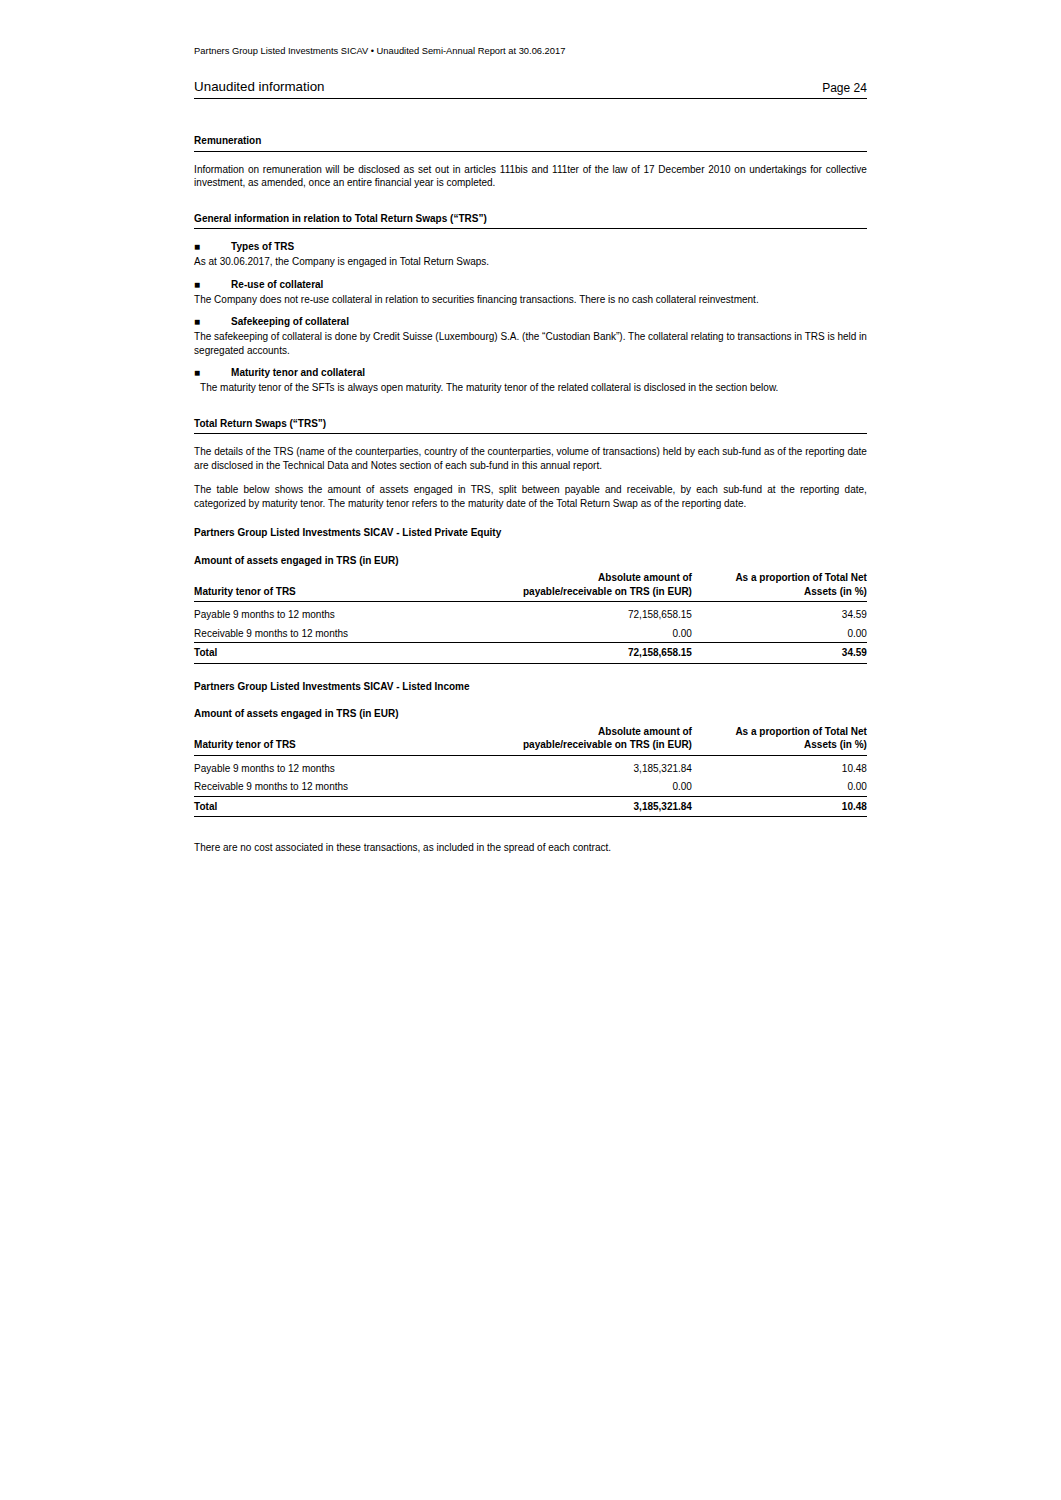Partners Group Listed Investments SICAV • Unaudited Semi-Annual Report at 30.06.2017
Unaudited information
Page 24
Remuneration
Information on remuneration will be disclosed as set out in articles 111bis and 111ter of the law of 17 December 2010 on undertakings for collective investment, as amended, once an entire financial year is completed.
General information in relation to Total Return Swaps (“TRS”)
■Types of TRS
As at 30.06.2017, the Company is engaged in Total Return Swaps.
■Re-use of collateral
The Company does not re-use collateral in relation to securities financing transactions. There is no cash collateral reinvestment.
■Safekeeping of collateral
The safekeeping of collateral is done by Credit Suisse (Luxembourg) S.A. (the “Custodian Bank”). The collateral relating to transactions in TRS is held in segregated accounts.
■Maturity tenor and collateral
The maturity tenor of the SFTs is always open maturity. The maturity tenor of the related collateral is disclosed in the section below.
Total Return Swaps (“TRS”)
The details of the TRS (name of the counterparties, country of the counterparties, volume of transactions) held by each sub-fund as of the reporting date are disclosed in the Technical Data and Notes section of each sub-fund in this annual report.
The table below shows the amount of assets engaged in TRS, split between payable and receivable, by each sub-fund at the reporting date, categorized by maturity tenor. The maturity tenor refers to the maturity date of the Total Return Swap as of the reporting date.
Partners Group Listed Investments SICAV - Listed Private Equity
Amount of assets engaged in TRS (in EUR)
| Maturity tenor of TRS | Absolute amount of payable/receivable on TRS (in EUR) | As a proportion of Total Net Assets (in %) |
| --- | --- | --- |
| Payable 9 months to 12 months | 72,158,658.15 | 34.59 |
| Receivable 9 months to 12 months | 0.00 | 0.00 |
| Total | 72,158,658.15 | 34.59 |
Partners Group Listed Investments SICAV - Listed Income
Amount of assets engaged in TRS (in EUR)
| Maturity tenor of TRS | Absolute amount of payable/receivable on TRS (in EUR) | As a proportion of Total Net Assets (in %) |
| --- | --- | --- |
| Payable 9 months to 12 months | 3,185,321.84 | 10.48 |
| Receivable 9 months to 12 months | 0.00 | 0.00 |
| Total | 3,185,321.84 | 10.48 |
There are no cost associated in these transactions, as included in the spread of each contract.